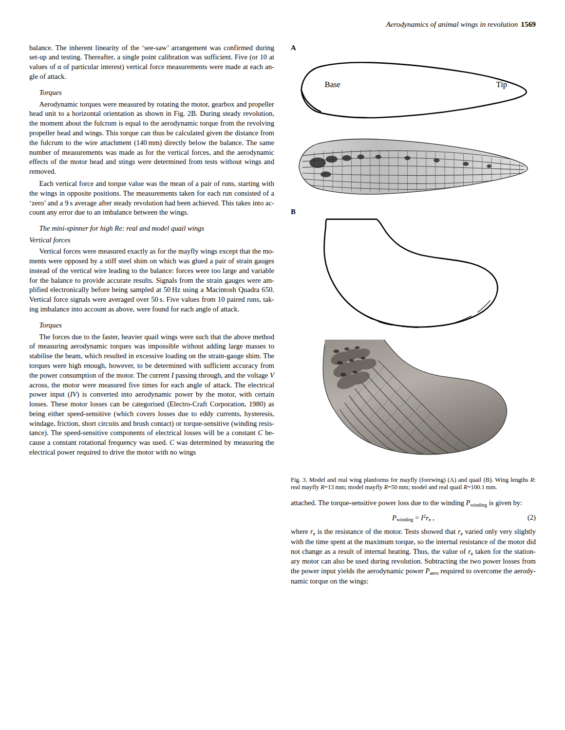Aerodynamics of animal wings in revolution 1569
balance. The inherent linearity of the ‘see-saw’ arrangement was confirmed during set-up and testing. Thereafter, a single point calibration was sufficient. Five (or 10 at values of α of particular interest) vertical force measurements were made at each angle of attack.
Torques
Aerodynamic torques were measured by rotating the motor, gearbox and propeller head unit to a horizontal orientation as shown in Fig. 2B. During steady revolution, the moment about the fulcrum is equal to the aerodynamic torque from the revolving propeller head and wings. This torque can thus be calculated given the distance from the fulcrum to the wire attachment (140 mm) directly below the balance. The same number of measurements was made as for the vertical forces, and the aerodynamic effects of the motor head and stings were determined from tests without wings and removed.
Each vertical force and torque value was the mean of a pair of runs, starting with the wings in opposite positions. The measurements taken for each run consisted of a ‘zero’ and a 9 s average after steady revolution had been achieved. This takes into account any error due to an imbalance between the wings.
The mini-spinner for high Re: real and model quail wings
Vertical forces
Vertical forces were measured exactly as for the mayfly wings except that the moments were opposed by a stiff steel shim on which was glued a pair of strain gauges instead of the vertical wire leading to the balance: forces were too large and variable for the balance to provide accurate results. Signals from the strain gauges were amplified electronically before being sampled at 50 Hz using a Macintosh Quadra 650. Vertical force signals were averaged over 50 s. Five values from 10 paired runs, taking imbalance into account as above, were found for each angle of attack.
Torques
The forces due to the faster, heavier quail wings were such that the above method of measuring aerodynamic torques was impossible without adding large masses to stabilise the beam, which resulted in excessive loading on the strain-gauge shim. The torques were high enough, however, to be determined with sufficient accuracy from the power consumption of the motor. The current I passing through, and the voltage V across, the motor were measured five times for each angle of attack. The electrical power input (IV) is converted into aerodynamic power by the motor, with certain losses. These motor losses can be categorised (Electro-Craft Corporation, 1980) as being either speed-sensitive (which covers losses due to eddy currents, hysteresis, windage, friction, short circuits and brush contact) or torque-sensitive (winding resistance). The speed-sensitive components of electrical losses will be a constant C because a constant rotational frequency was used. C was determined by measuring the electrical power required to drive the motor with no wings
A
Base Tip
B
Fig. 3. Model and real wing planforms for mayfly (forewing) (A) and quail (B). Wing lengths R: real mayfly R=13 mm; model mayfly R=50 mm; model and real quail R=100.1 mm.
attached. The torque-sensitive power loss due to the winding Pwinding is given by:
Pwinding = I2re , (2)
where re is the resistance of the motor. Tests showed that re varied only very slightly with the time spent at the maximum torque, so the internal resistance of the motor did not change as a result of internal heating. Thus, the value of re taken for the stationary motor can also be used during revolution. Subtracting the two power losses from the power input yields the aerodynamic power Paero required to overcome the aerodynamic torque on the wings: